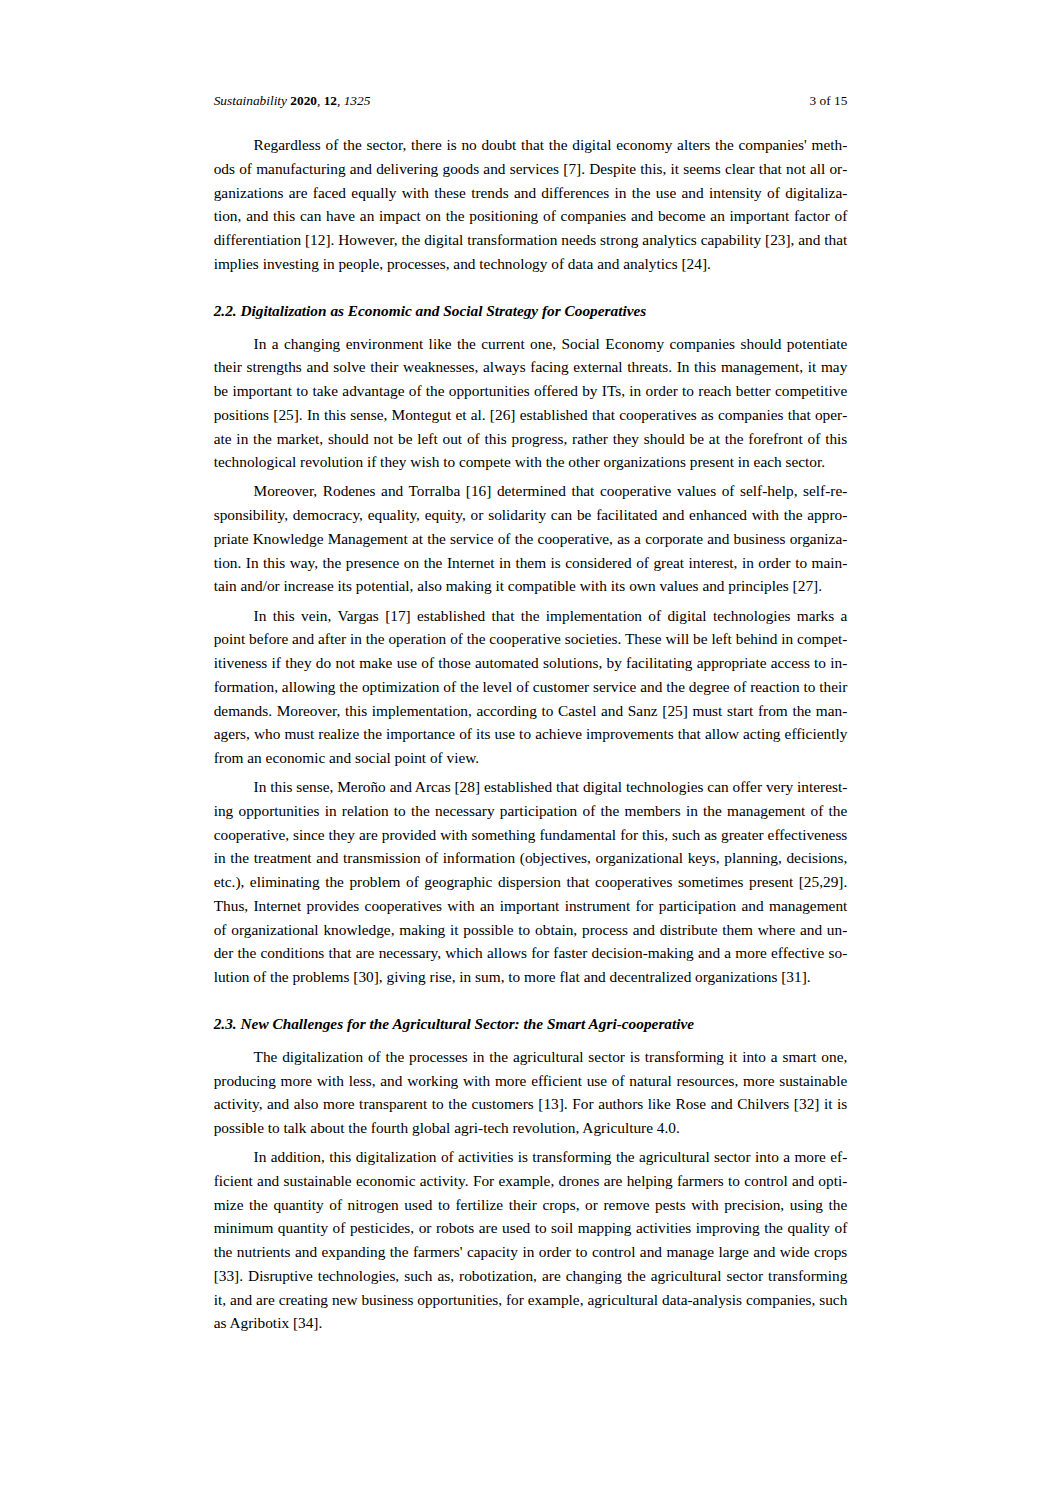Sustainability 2020, 12, 1325 3 of 15
Regardless of the sector, there is no doubt that the digital economy alters the companies' methods of manufacturing and delivering goods and services [7]. Despite this, it seems clear that not all organizations are faced equally with these trends and differences in the use and intensity of digitalization, and this can have an impact on the positioning of companies and become an important factor of differentiation [12]. However, the digital transformation needs strong analytics capability [23], and that implies investing in people, processes, and technology of data and analytics [24].
2.2. Digitalization as Economic and Social Strategy for Cooperatives
In a changing environment like the current one, Social Economy companies should potentiate their strengths and solve their weaknesses, always facing external threats. In this management, it may be important to take advantage of the opportunities offered by ITs, in order to reach better competitive positions [25]. In this sense, Montegut et al. [26] established that cooperatives as companies that operate in the market, should not be left out of this progress, rather they should be at the forefront of this technological revolution if they wish to compete with the other organizations present in each sector.
Moreover, Rodenes and Torralba [16] determined that cooperative values of self-help, self-responsibility, democracy, equality, equity, or solidarity can be facilitated and enhanced with the appropriate Knowledge Management at the service of the cooperative, as a corporate and business organization. In this way, the presence on the Internet in them is considered of great interest, in order to maintain and/or increase its potential, also making it compatible with its own values and principles [27].
In this vein, Vargas [17] established that the implementation of digital technologies marks a point before and after in the operation of the cooperative societies. These will be left behind in competitiveness if they do not make use of those automated solutions, by facilitating appropriate access to information, allowing the optimization of the level of customer service and the degree of reaction to their demands. Moreover, this implementation, according to Castel and Sanz [25] must start from the managers, who must realize the importance of its use to achieve improvements that allow acting efficiently from an economic and social point of view.
In this sense, Meroño and Arcas [28] established that digital technologies can offer very interesting opportunities in relation to the necessary participation of the members in the management of the cooperative, since they are provided with something fundamental for this, such as greater effectiveness in the treatment and transmission of information (objectives, organizational keys, planning, decisions, etc.), eliminating the problem of geographic dispersion that cooperatives sometimes present [25,29]. Thus, Internet provides cooperatives with an important instrument for participation and management of organizational knowledge, making it possible to obtain, process and distribute them where and under the conditions that are necessary, which allows for faster decision-making and a more effective solution of the problems [30], giving rise, in sum, to more flat and decentralized organizations [31].
2.3. New Challenges for the Agricultural Sector: the Smart Agri-cooperative
The digitalization of the processes in the agricultural sector is transforming it into a smart one, producing more with less, and working with more efficient use of natural resources, more sustainable activity, and also more transparent to the customers [13]. For authors like Rose and Chilvers [32] it is possible to talk about the fourth global agri-tech revolution, Agriculture 4.0.
In addition, this digitalization of activities is transforming the agricultural sector into a more efficient and sustainable economic activity. For example, drones are helping farmers to control and optimize the quantity of nitrogen used to fertilize their crops, or remove pests with precision, using the minimum quantity of pesticides, or robots are used to soil mapping activities improving the quality of the nutrients and expanding the farmers' capacity in order to control and manage large and wide crops [33]. Disruptive technologies, such as, robotization, are changing the agricultural sector transforming it, and are creating new business opportunities, for example, agricultural data-analysis companies, such as Agribotix [34].